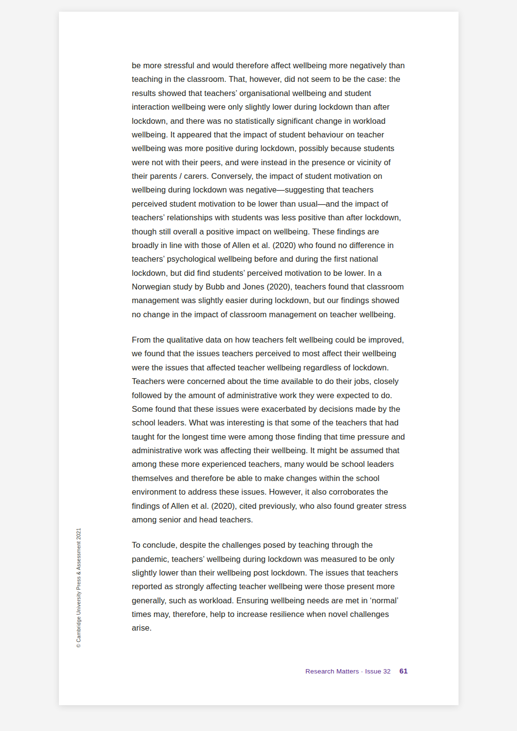© Cambridge University Press & Assessment 2021
be more stressful and would therefore affect wellbeing more negatively than teaching in the classroom. That, however, did not seem to be the case: the results showed that teachers’ organisational wellbeing and student interaction wellbeing were only slightly lower during lockdown than after lockdown, and there was no statistically significant change in workload wellbeing. It appeared that the impact of student behaviour on teacher wellbeing was more positive during lockdown, possibly because students were not with their peers, and were instead in the presence or vicinity of their parents / carers. Conversely, the impact of student motivation on wellbeing during lockdown was negative—suggesting that teachers perceived student motivation to be lower than usual—and the impact of teachers’ relationships with students was less positive than after lockdown, though still overall a positive impact on wellbeing. These findings are broadly in line with those of Allen et al. (2020) who found no difference in teachers’ psychological wellbeing before and during the first national lockdown, but did find students’ perceived motivation to be lower. In a Norwegian study by Bubb and Jones (2020), teachers found that classroom management was slightly easier during lockdown, but our findings showed no change in the impact of classroom management on teacher wellbeing.
From the qualitative data on how teachers felt wellbeing could be improved, we found that the issues teachers perceived to most affect their wellbeing were the issues that affected teacher wellbeing regardless of lockdown. Teachers were concerned about the time available to do their jobs, closely followed by the amount of administrative work they were expected to do. Some found that these issues were exacerbated by decisions made by the school leaders. What was interesting is that some of the teachers that had taught for the longest time were among those finding that time pressure and administrative work was affecting their wellbeing. It might be assumed that among these more experienced teachers, many would be school leaders themselves and therefore be able to make changes within the school environment to address these issues. However, it also corroborates the findings of Allen et al. (2020), cited previously, who also found greater stress among senior and head teachers.
To conclude, despite the challenges posed by teaching through the pandemic, teachers’ wellbeing during lockdown was measured to be only slightly lower than their wellbeing post lockdown. The issues that teachers reported as strongly affecting teacher wellbeing were those present more generally, such as workload. Ensuring wellbeing needs are met in ‘normal’ times may, therefore, help to increase resilience when novel challenges arise.
Research Matters · Issue 32 61